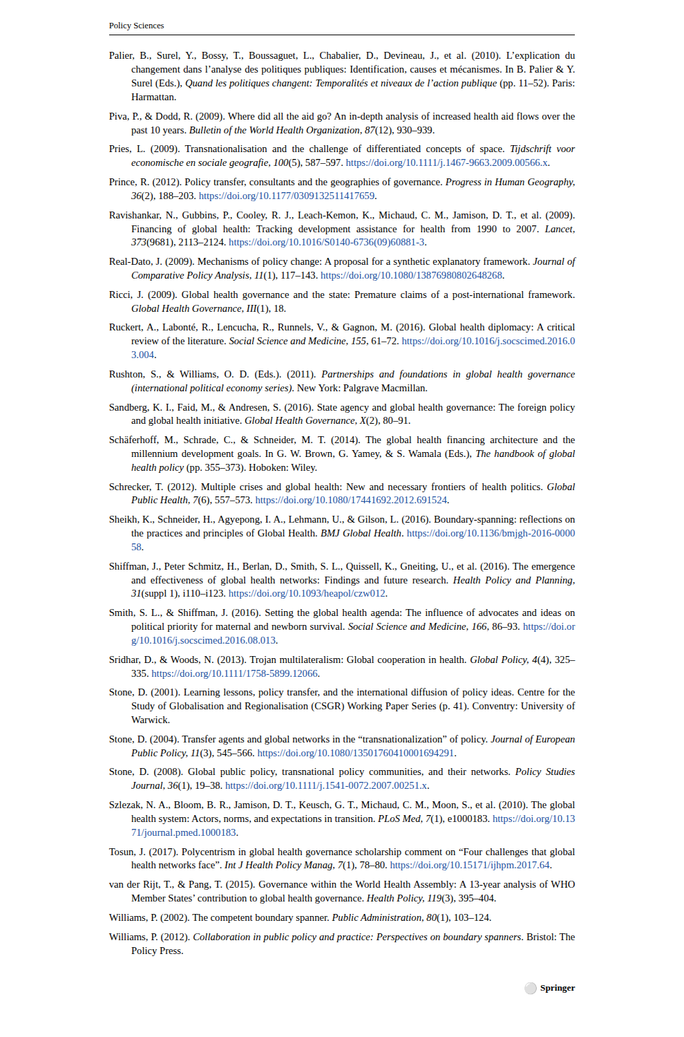Policy Sciences
Palier, B., Surel, Y., Bossy, T., Boussaguet, L., Chabalier, D., Devineau, J., et al. (2010). L’explication du changement dans l’analyse des politiques publiques: Identification, causes et mécanismes. In B. Palier & Y. Surel (Eds.), Quand les politiques changent: Temporalités et niveaux de l’action publique (pp. 11–52). Paris: Harmattan.
Piva, P., & Dodd, R. (2009). Where did all the aid go? An in-depth analysis of increased health aid flows over the past 10 years. Bulletin of the World Health Organization, 87(12), 930–939.
Pries, L. (2009). Transnationalisation and the challenge of differentiated concepts of space. Tijdschrift voor economische en sociale geografie, 100(5), 587–597. https://doi.org/10.1111/j.1467-9663.2009.00566.x.
Prince, R. (2012). Policy transfer, consultants and the geographies of governance. Progress in Human Geography, 36(2), 188–203. https://doi.org/10.1177/0309132511417659.
Ravishankar, N., Gubbins, P., Cooley, R. J., Leach-Kemon, K., Michaud, C. M., Jamison, D. T., et al. (2009). Financing of global health: Tracking development assistance for health from 1990 to 2007. Lancet, 373(9681), 2113–2124. https://doi.org/10.1016/S0140-6736(09)60881-3.
Real-Dato, J. (2009). Mechanisms of policy change: A proposal for a synthetic explanatory framework. Journal of Comparative Policy Analysis, 11(1), 117–143. https://doi.org/10.1080/13876980802648268.
Ricci, J. (2009). Global health governance and the state: Premature claims of a post-international framework. Global Health Governance, III(1), 18.
Ruckert, A., Labonté, R., Lencucha, R., Runnels, V., & Gagnon, M. (2016). Global health diplomacy: A critical review of the literature. Social Science and Medicine, 155, 61–72. https://doi.org/10.1016/j.socscimed.2016.03.004.
Rushton, S., & Williams, O. D. (Eds.). (2011). Partnerships and foundations in global health governance (international political economy series). New York: Palgrave Macmillan.
Sandberg, K. I., Faid, M., & Andresen, S. (2016). State agency and global health governance: The foreign policy and global health initiative. Global Health Governance, X(2), 80–91.
Schäferhoff, M., Schrade, C., & Schneider, M. T. (2014). The global health financing architecture and the millennium development goals. In G. W. Brown, G. Yamey, & S. Wamala (Eds.), The handbook of global health policy (pp. 355–373). Hoboken: Wiley.
Schrecker, T. (2012). Multiple crises and global health: New and necessary frontiers of health politics. Global Public Health, 7(6), 557–573. https://doi.org/10.1080/17441692.2012.691524.
Sheikh, K., Schneider, H., Agyepong, I. A., Lehmann, U., & Gilson, L. (2016). Boundary-spanning: reflections on the practices and principles of Global Health. BMJ Global Health. https://doi.org/10.1136/bmjgh-2016-000058.
Shiffman, J., Peter Schmitz, H., Berlan, D., Smith, S. L., Quissell, K., Gneiting, U., et al. (2016). The emergence and effectiveness of global health networks: Findings and future research. Health Policy and Planning, 31(suppl 1), i110–i123. https://doi.org/10.1093/heapol/czw012.
Smith, S. L., & Shiffman, J. (2016). Setting the global health agenda: The influence of advocates and ideas on political priority for maternal and newborn survival. Social Science and Medicine, 166, 86–93. https://doi.org/10.1016/j.socscimed.2016.08.013.
Sridhar, D., & Woods, N. (2013). Trojan multilateralism: Global cooperation in health. Global Policy, 4(4), 325–335. https://doi.org/10.1111/1758-5899.12066.
Stone, D. (2001). Learning lessons, policy transfer, and the international diffusion of policy ideas. Centre for the Study of Globalisation and Regionalisation (CSGR) Working Paper Series (p. 41). Conventry: University of Warwick.
Stone, D. (2004). Transfer agents and global networks in the “transnationalization” of policy. Journal of European Public Policy, 11(3), 545–566. https://doi.org/10.1080/13501760410001694291.
Stone, D. (2008). Global public policy, transnational policy communities, and their networks. Policy Studies Journal, 36(1), 19–38. https://doi.org/10.1111/j.1541-0072.2007.00251.x.
Szlezak, N. A., Bloom, B. R., Jamison, D. T., Keusch, G. T., Michaud, C. M., Moon, S., et al. (2010). The global health system: Actors, norms, and expectations in transition. PLoS Med, 7(1), e1000183. https://doi.org/10.1371/journal.pmed.1000183.
Tosun, J. (2017). Polycentrism in global health governance scholarship comment on “Four challenges that global health networks face”. Int J Health Policy Manag, 7(1), 78–80. https://doi.org/10.15171/ijhpm.2017.64.
van der Rijt, T., & Pang, T. (2015). Governance within the World Health Assembly: A 13-year analysis of WHO Member States’ contribution to global health governance. Health Policy, 119(3), 395–404.
Williams, P. (2002). The competent boundary spanner. Public Administration, 80(1), 103–124.
Williams, P. (2012). Collaboration in public policy and practice: Perspectives on boundary spanners. Bristol: The Policy Press.
⚪Springer